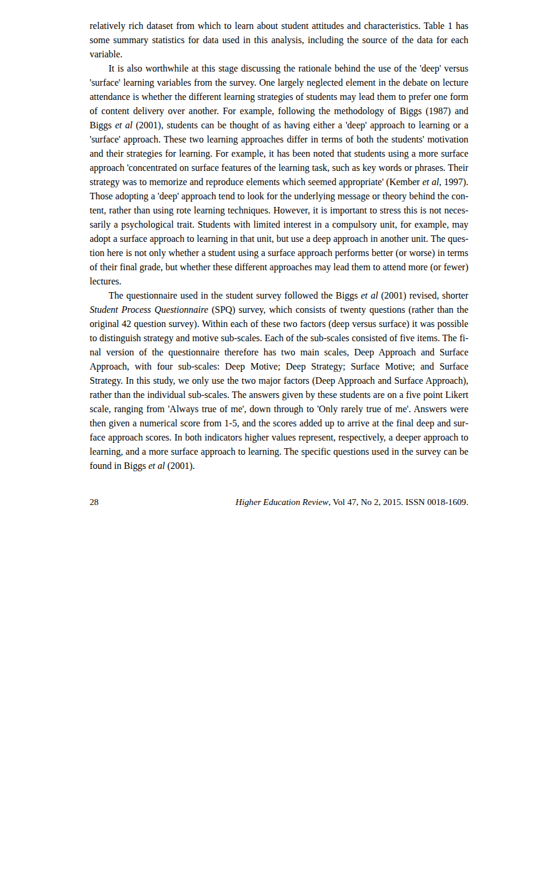relatively rich dataset from which to learn about student attitudes and characteristics. Table 1 has some summary statistics for data used in this analysis, including the source of the data for each variable.
It is also worthwhile at this stage discussing the rationale behind the use of the 'deep' versus 'surface' learning variables from the survey. One largely neglected element in the debate on lecture attendance is whether the different learning strategies of students may lead them to prefer one form of content delivery over another. For example, following the methodology of Biggs (1987) and Biggs et al (2001), students can be thought of as having either a 'deep' approach to learning or a 'surface' approach. These two learning approaches differ in terms of both the students' motivation and their strategies for learning. For example, it has been noted that students using a more surface approach 'concentrated on surface features of the learning task, such as key words or phrases. Their strategy was to memorize and reproduce elements which seemed appropriate' (Kember et al, 1997). Those adopting a 'deep' approach tend to look for the underlying message or theory behind the content, rather than using rote learning techniques. However, it is important to stress this is not necessarily a psychological trait. Students with limited interest in a compulsory unit, for example, may adopt a surface approach to learning in that unit, but use a deep approach in another unit. The question here is not only whether a student using a surface approach performs better (or worse) in terms of their final grade, but whether these different approaches may lead them to attend more (or fewer) lectures.
The questionnaire used in the student survey followed the Biggs et al (2001) revised, shorter Student Process Questionnaire (SPQ) survey, which consists of twenty questions (rather than the original 42 question survey). Within each of these two factors (deep versus surface) it was possible to distinguish strategy and motive sub-scales. Each of the sub-scales consisted of five items. The final version of the questionnaire therefore has two main scales, Deep Approach and Surface Approach, with four sub-scales: Deep Motive; Deep Strategy; Surface Motive; and Surface Strategy. In this study, we only use the two major factors (Deep Approach and Surface Approach), rather than the individual sub-scales. The answers given by these students are on a five point Likert scale, ranging from 'Always true of me', down through to 'Only rarely true of me'. Answers were then given a numerical score from 1-5, and the scores added up to arrive at the final deep and surface approach scores. In both indicators higher values represent, respectively, a deeper approach to learning, and a more surface approach to learning. The specific questions used in the survey can be found in Biggs et al (2001).
28 Higher Education Review, Vol 47, No 2, 2015. ISSN 0018-1609.